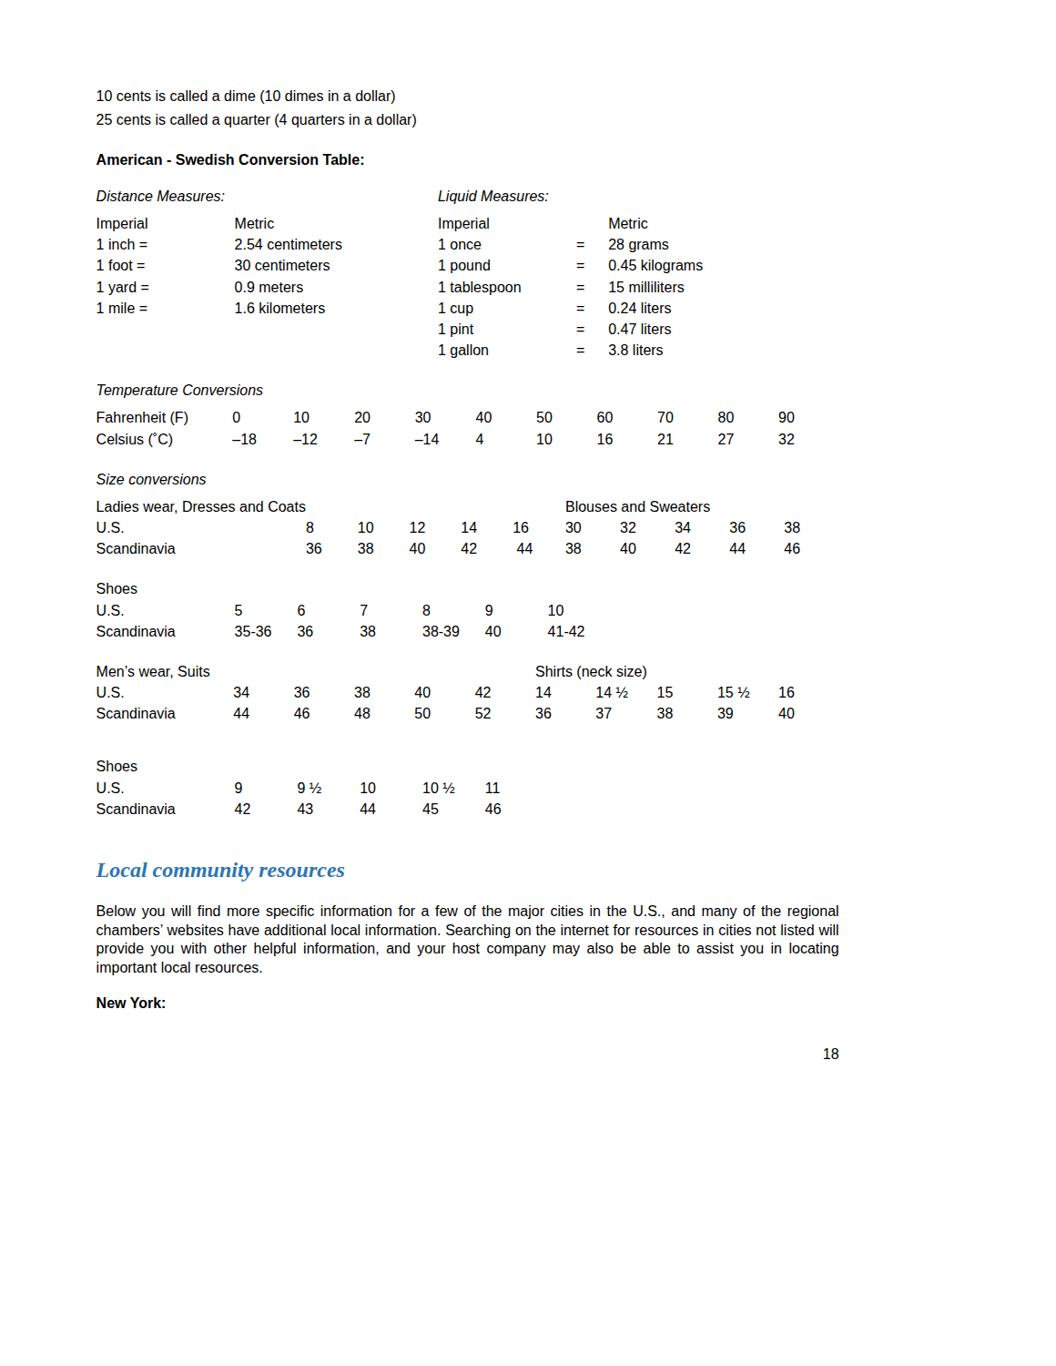10 cents is called a dime (10 dimes in a dollar)
25 cents is called a quarter (4 quarters in a dollar)
American - Swedish Conversion Table:
| Distance Measures: / Imperial / Metric / / 1 inch = / 2.54 centimeters / / 1 foot = / 30 centimeters / / 1 yard = / 0.9 meters / / 1 mile = / 1.6 kilometers / | Liquid Measures: / Imperial / / Metric / / 1 once / = / 28 grams / / 1 pound / = / 0.45 kilograms / / 1 tablespoon / = / 15 milliliters / / 1 cup / = / 0.24 liters / / 1 pint / = / 0.47 liters / / 1 gallon / = / 3.8 liters / |
Temperature Conversions
| Fahrenheit (F) | 0 | 10 | 20 | 30 | 40 | 50 | 60 | 70 | 80 | 90 |
| Celsius (˚C) | –18 | –12 | –7 | –14 | 4 | 10 | 16 | 21 | 27 | 32 |
Size conversions
| Ladies wear, Dresses and Coats | | | | | | Blouses and Sweaters |
| U.S. | 8 | 10 | 12 | 14 | 16 | 30 | 32 | 34 | 36 | 38 |
| Scandinavia | 36 | 38 | 40 | 42 | 44 | 38 | 40 | 42 | 44 | 46 |
| Shoes |
| U.S. | 5 | 6 | 7 | 8 | 9 | 10 |
| Scandinavia | 35-36 | 36 | 38 | 38-39 | 40 | 41-42 |
| Men’s wear, Suits | | | | | | Shirts (neck size) |
| U.S. | 34 | 36 | 38 | 40 | 42 | 14 | 14 ½ | 15 | 15 ½ | 16 |
| Scandinavia | 44 | 46 | 48 | 50 | 52 | 36 | 37 | 38 | 39 | 40 |
| Shoes |
| U.S. | 9 | 9 ½ | 10 | 10 ½ | 11 |
| Scandinavia | 42 | 43 | 44 | 45 | 46 |
Local community resources
Below you will find more specific information for a few of the major cities in the U.S., and many of the regional chambers’ websites have additional local information. Searching on the internet for resources in cities not listed will provide you with other helpful information, and your host company may also be able to assist you in locating important local resources.
New York:
18